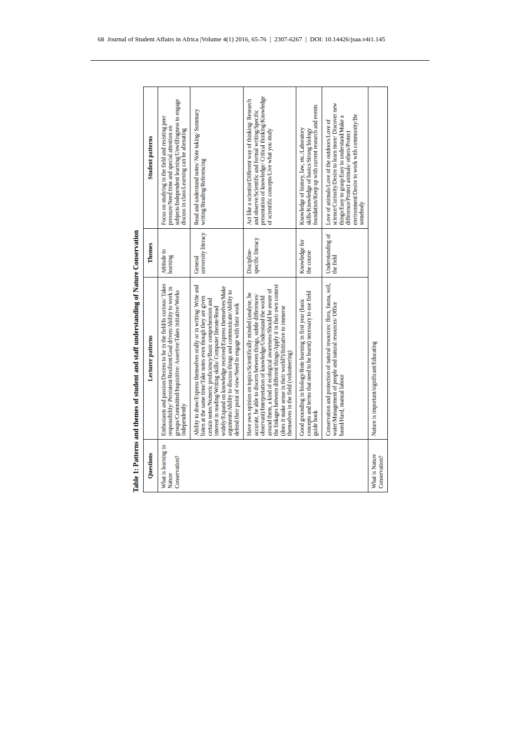68 Journal of Student Affairs in Africa |Volume 4(1) 2016, 65-76 | 2307-6267 | DOI: 10.14426/jsaa.v4i1.145
Table 1: Patterns and themes of student and staff understanding of Nature Conservation
| Questions | Lecturer patterns | Themes | Student patterns |
| --- | --- | --- | --- |
| What is learning in Nature Conservation? | Enthusiasm and passion/Desires to be in the field/Is curious/ Takes responsibility/ Persistent/Resilient/Goal driven/Ability to work in groups/Committed/Inquisitive/ Assertive/Takes initiative/Works independently | Attitude to learning | Focus on studying in the field and resisting peer pressure/Need time and special attention on subjects/Independent learning/Unwillingness to engage discuss in class/Learning can be alienating |
| Ability to draw/Express themselves orally or in writing/ Write and listen at the same time/Take notes even though they are given certain notes/Numeric proficiency/Basic comprehension and interest in reading/Writing skills/ Computer literate/Read widely/Expand on knowledge received/Express themselves/Make arguments/Ability to discuss things and communicate/Ability to defend their point of view/Need to engage with their work | General university literacy | Read and understand notes/ Note taking/ Summary writing/Reading/Referencing |
| Have own opinion on topics/Scientifically minded (analyse, be accurate, be able to discern between things, subtle differences/ observant)/Interpretation of knowledge/Understand the world around them, a kind of ecological awareness/Should be aware of the linkages between different things/Apply it in their own context (does it make sense in their world?)/Initiative to immerse themselves in the field (volunteering) | Discipline-specific literacy | Act like a scientist/Different way of thinking/ Research and observe/Scientific and formal writing/Specific presentation of knowledge/ Critical thinking/Knowledge of scientific concepts/Live what you study |
| Good grounding in biology/Rote learning in first year (basic concepts and terms that need to be learnt) necessary to use field guide book | Knowledge for the course | Knowledge of history, law, etc./Laboratory skills/Knowledge of basics/Strong biology foundation/Keep up with current research and events |
| Conservation and protection of natural resources: flora, fauna, soil, water/Management of people and natural resources/ Office based/Hard, manual labour | Understanding of the field | Love of animals/Love of the outdoors/Love of science/Curiosity/Desire to learn more/ Discover new things/Easy to grasp/Easy to understand/Make a difference/Protect animals/ others/Protect environment/Desire to work with community/Be somebody |
| What is Nature Conservation? | Nature is important/significant/Educating |